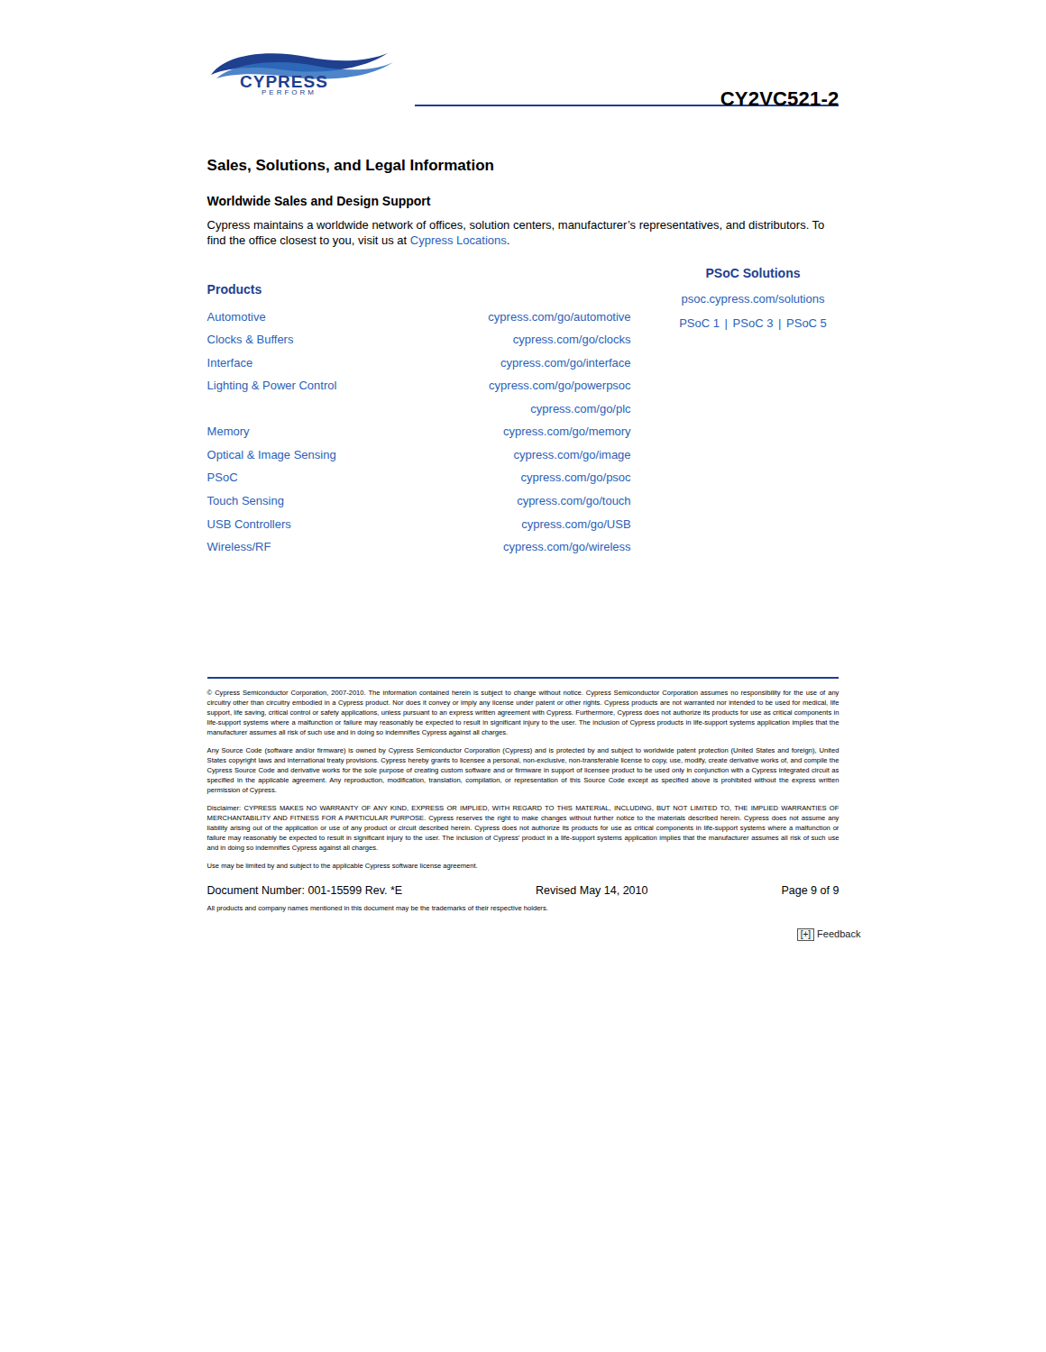CYPRESS PERFORM
CY2VC521-2
Sales, Solutions, and Legal Information
Worldwide Sales and Design Support
Cypress maintains a worldwide network of offices, solution centers, manufacturer’s representatives, and distributors. To find the office closest to you, visit us at Cypress Locations.
Products
| Automotive | cypress.com/go/automotive |
| Clocks & Buffers | cypress.com/go/clocks |
| Interface | cypress.com/go/interface |
| Lighting & Power Control | cypress.com/go/powerpsoc |
| | cypress.com/go/plc |
| Memory | cypress.com/go/memory |
| Optical & Image Sensing | cypress.com/go/image |
| PSoC | cypress.com/go/psoc |
| Touch Sensing | cypress.com/go/touch |
| USB Controllers | cypress.com/go/USB |
| Wireless/RF | cypress.com/go/wireless |
PSoC Solutions
psoc.cypress.com/solutions
PSoC 1 | PSoC 3 | PSoC 5
© Cypress Semiconductor Corporation, 2007-2010. The information contained herein is subject to change without notice. Cypress Semiconductor Corporation assumes no responsibility for the use of any circuitry other than circuitry embodied in a Cypress product. Nor does it convey or imply any license under patent or other rights. Cypress products are not warranted nor intended to be used for medical, life support, life saving, critical control or safety applications, unless pursuant to an express written agreement with Cypress. Furthermore, Cypress does not authorize its products for use as critical components in life-support systems where a malfunction or failure may reasonably be expected to result in significant injury to the user. The inclusion of Cypress products in life-support systems application implies that the manufacturer assumes all risk of such use and in doing so indemnifies Cypress against all charges.
Any Source Code (software and/or firmware) is owned by Cypress Semiconductor Corporation (Cypress) and is protected by and subject to worldwide patent protection (United States and foreign), United States copyright laws and international treaty provisions. Cypress hereby grants to licensee a personal, non-exclusive, non-transferable license to copy, use, modify, create derivative works of, and compile the Cypress Source Code and derivative works for the sole purpose of creating custom software and or firmware in support of licensee product to be used only in conjunction with a Cypress integrated circuit as specified in the applicable agreement. Any reproduction, modification, translation, compilation, or representation of this Source Code except as specified above is prohibited without the express written permission of Cypress.
Disclaimer: CYPRESS MAKES NO WARRANTY OF ANY KIND, EXPRESS OR IMPLIED, WITH REGARD TO THIS MATERIAL, INCLUDING, BUT NOT LIMITED TO, THE IMPLIED WARRANTIES OF MERCHANTABILITY AND FITNESS FOR A PARTICULAR PURPOSE. Cypress reserves the right to make changes without further notice to the materials described herein. Cypress does not assume any liability arising out of the application or use of any product or circuit described herein. Cypress does not authorize its products for use as critical components in life-support systems where a malfunction or failure may reasonably be expected to result in significant injury to the user. The inclusion of Cypress’ product in a life-support systems application implies that the manufacturer assumes all risk of such use and in doing so indemnifies Cypress against all charges.
Use may be limited by and subject to the applicable Cypress software license agreement.
Document Number: 001-15599 Rev. *E
Revised May 14, 2010
Page 9 of 9
All products and company names mentioned in this document may be the trademarks of their respective holders.
[+] Feedback